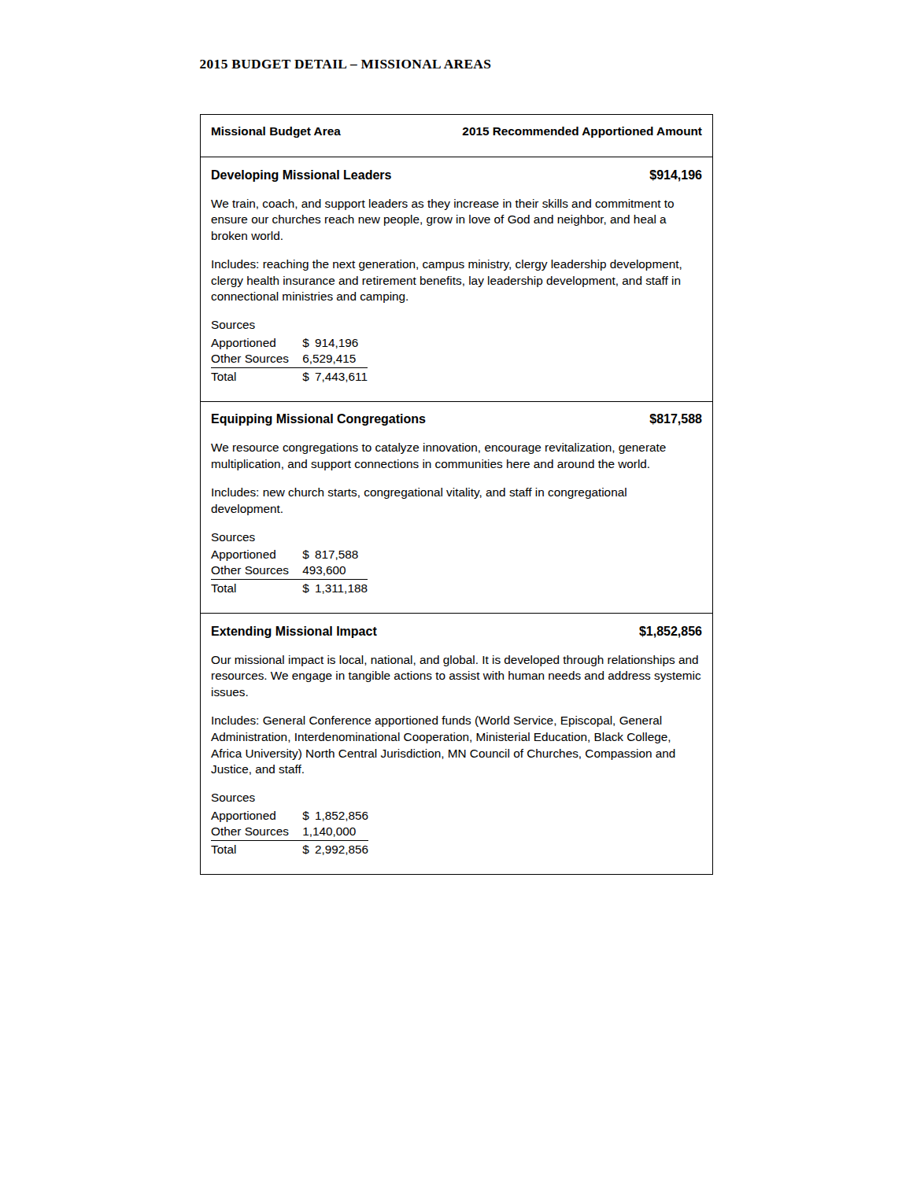2015 BUDGET DETAIL – MISSIONAL AREAS
| Missional Budget Area 2015 Recommended Apportioned Amount |
| Developing Missional Leaders $914,196 We train, coach, and support leaders as they increase in their skills and commitment to ensure our churches reach new people, grow in love of God and neighbor, and heal a broken world. Includes: reaching the next generation, campus ministry, clergy leadership development, clergy health insurance and retirement benefits, lay leadership development, and staff in connectional ministries and camping. Sources / Apportioned / $ 914,196 / / Other Sources / 6,529,415 / / Total / $ 7,443,611 / |
| Equipping Missional Congregations $817,588 We resource congregations to catalyze innovation, encourage revitalization, generate multiplication, and support connections in communities here and around the world. Includes: new church starts, congregational vitality, and staff in congregational development. Sources / Apportioned / $ 817,588 / / Other Sources / 493,600 / / Total / $ 1,311,188 / |
| Extending Missional Impact $1,852,856 Our missional impact is local, national, and global. It is developed through relationships and resources. We engage in tangible actions to assist with human needs and address systemic issues. Includes: General Conference apportioned funds (World Service, Episcopal, General Administration, Interdenominational Cooperation, Ministerial Education, Black College, Africa University) North Central Jurisdiction, MN Council of Churches, Compassion and Justice, and staff. Sources / Apportioned / $ 1,852,856 / / Other Sources / 1,140,000 / / Total / $ 2,992,856 / |